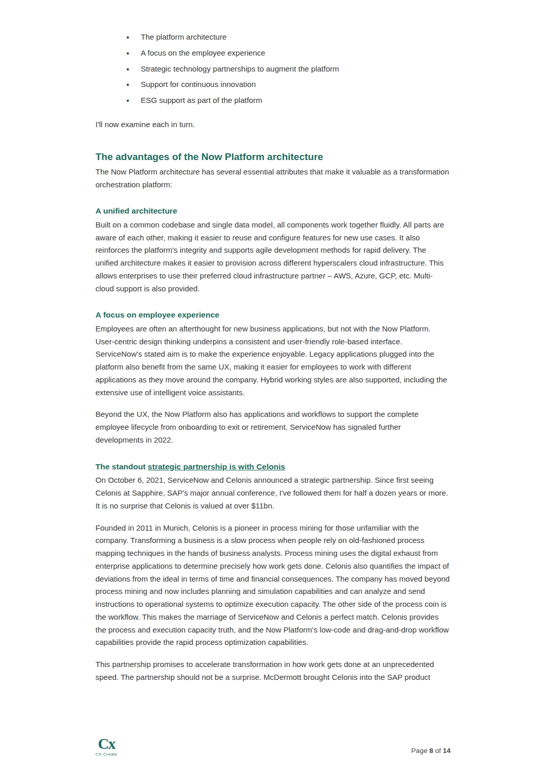The platform architecture
A focus on the employee experience
Strategic technology partnerships to augment the platform
Support for continuous innovation
ESG support as part of the platform
I'll now examine each in turn.
The advantages of the Now Platform architecture
The Now Platform architecture has several essential attributes that make it valuable as a transformation orchestration platform:
A unified architecture
Built on a common codebase and single data model, all components work together fluidly. All parts are aware of each other, making it easier to reuse and configure features for new use cases. It also reinforces the platform's integrity and supports agile development methods for rapid delivery. The unified architecture makes it easier to provision across different hyperscalers cloud infrastructure. This allows enterprises to use their preferred cloud infrastructure partner – AWS, Azure, GCP, etc. Multi-cloud support is also provided.
A focus on employee experience
Employees are often an afterthought for new business applications, but not with the Now Platform. User-centric design thinking underpins a consistent and user-friendly role-based interface. ServiceNow's stated aim is to make the experience enjoyable. Legacy applications plugged into the platform also benefit from the same UX, making it easier for employees to work with different applications as they move around the company. Hybrid working styles are also supported, including the extensive use of intelligent voice assistants.
Beyond the UX, the Now Platform also has applications and workflows to support the complete employee lifecycle from onboarding to exit or retirement. ServiceNow has signaled further developments in 2022.
The standout strategic partnership is with Celonis
On October 6, 2021, ServiceNow and Celonis announced a strategic partnership. Since first seeing Celonis at Sapphire, SAP's major annual conference, I've followed them for half a dozen years or more. It is no surprise that Celonis is valued at over $11bn.
Founded in 2011 in Munich, Celonis is a pioneer in process mining for those unfamiliar with the company. Transforming a business is a slow process when people rely on old-fashioned process mapping techniques in the hands of business analysts. Process mining uses the digital exhaust from enterprise applications to determine precisely how work gets done. Celonis also quantifies the impact of deviations from the ideal in terms of time and financial consequences. The company has moved beyond process mining and now includes planning and simulation capabilities and can analyze and send instructions to operational systems to optimize execution capacity. The other side of the process coin is the workflow. This makes the marriage of ServiceNow and Celonis a perfect match. Celonis provides the process and execution capacity truth, and the Now Platform's low-code and drag-and-drop workflow capabilities provide the rapid process optimization capabilities.
This partnership promises to accelerate transformation in how work gets done at an unprecedented speed. The partnership should not be a surprise. McDermott brought Celonis into the SAP product
Cx CX-Create
Page 8 of 14